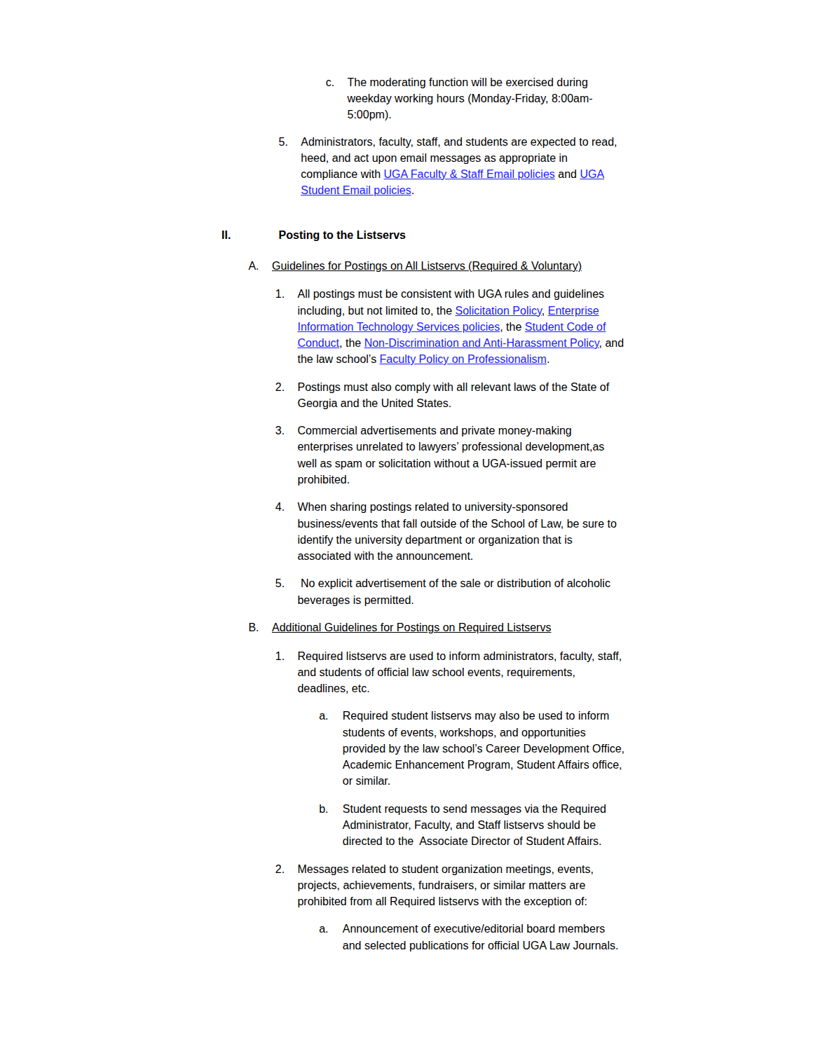c. The moderating function will be exercised during weekday working hours (Monday-Friday, 8:00am-5:00pm).
5. Administrators, faculty, staff, and students are expected to read, heed, and act upon email messages as appropriate in compliance with UGA Faculty & Staff Email policies and UGA Student Email policies.
II. Posting to the Listservs
A. Guidelines for Postings on All Listservs (Required & Voluntary)
1. All postings must be consistent with UGA rules and guidelines including, but not limited to, the Solicitation Policy, Enterprise Information Technology Services policies, the Student Code of Conduct, the Non-Discrimination and Anti-Harassment Policy, and the law school’s Faculty Policy on Professionalism.
2. Postings must also comply with all relevant laws of the State of Georgia and the United States.
3. Commercial advertisements and private money-making enterprises unrelated to lawyers’ professional development,as well as spam or solicitation without a UGA-issued permit are prohibited.
4. When sharing postings related to university-sponsored business/events that fall outside of the School of Law, be sure to identify the university department or organization that is associated with the announcement.
5. No explicit advertisement of the sale or distribution of alcoholic beverages is permitted.
B. Additional Guidelines for Postings on Required Listservs
1. Required listservs are used to inform administrators, faculty, staff, and students of official law school events, requirements, deadlines, etc.
a. Required student listservs may also be used to inform students of events, workshops, and opportunities provided by the law school’s Career Development Office, Academic Enhancement Program, Student Affairs office, or similar.
b. Student requests to send messages via the Required Administrator, Faculty, and Staff listservs should be directed to the Associate Director of Student Affairs.
2. Messages related to student organization meetings, events, projects, achievements, fundraisers, or similar matters are prohibited from all Required listservs with the exception of:
a. Announcement of executive/editorial board members and selected publications for official UGA Law Journals.